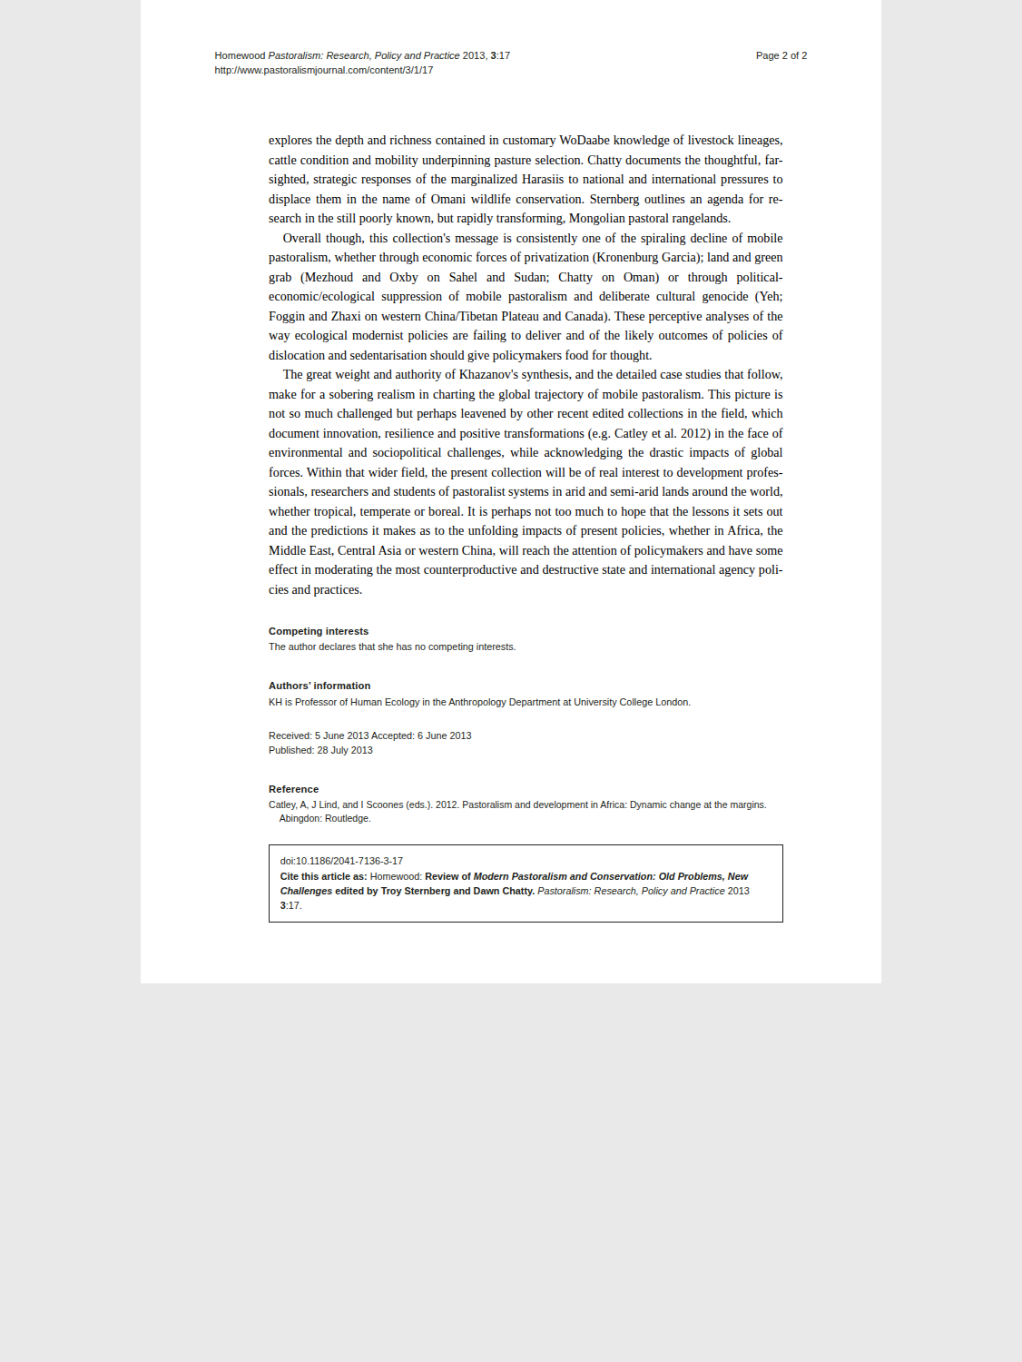Homewood Pastoralism: Research, Policy and Practice 2013, 3:17
http://www.pastoralismjournal.com/content/3/1/17
Page 2 of 2
explores the depth and richness contained in customary WoDaabe knowledge of livestock lineages, cattle condition and mobility underpinning pasture selection. Chatty documents the thoughtful, far-sighted, strategic responses of the marginalized Harasiis to national and international pressures to displace them in the name of Omani wildlife conservation. Sternberg outlines an agenda for research in the still poorly known, but rapidly transforming, Mongolian pastoral rangelands.
Overall though, this collection's message is consistently one of the spiraling decline of mobile pastoralism, whether through economic forces of privatization (Kronenburg Garcia); land and green grab (Mezhoud and Oxby on Sahel and Sudan; Chatty on Oman) or through political-economic/ecological suppression of mobile pastoralism and deliberate cultural genocide (Yeh; Foggin and Zhaxi on western China/Tibetan Plateau and Canada). These perceptive analyses of the way ecological modernist policies are failing to deliver and of the likely outcomes of policies of dislocation and sedentarisation should give policymakers food for thought.
The great weight and authority of Khazanov's synthesis, and the detailed case studies that follow, make for a sobering realism in charting the global trajectory of mobile pastoralism. This picture is not so much challenged but perhaps leavened by other recent edited collections in the field, which document innovation, resilience and positive transformations (e.g. Catley et al. 2012) in the face of environmental and sociopolitical challenges, while acknowledging the drastic impacts of global forces. Within that wider field, the present collection will be of real interest to development professionals, researchers and students of pastoralist systems in arid and semi-arid lands around the world, whether tropical, temperate or boreal. It is perhaps not too much to hope that the lessons it sets out and the predictions it makes as to the unfolding impacts of present policies, whether in Africa, the Middle East, Central Asia or western China, will reach the attention of policymakers and have some effect in moderating the most counterproductive and destructive state and international agency policies and practices.
Competing interests
The author declares that she has no competing interests.
Authors’ information
KH is Professor of Human Ecology in the Anthropology Department at University College London.
Received: 5 June 2013 Accepted: 6 June 2013
Published: 28 July 2013
Reference
Catley, A, J Lind, and I Scoones (eds.). 2012. Pastoralism and development in Africa: Dynamic change at the margins. Abingdon: Routledge.
doi:10.1186/2041-7136-3-17
Cite this article as: Homewood: Review of Modern Pastoralism and Conservation: Old Problems, New Challenges edited by Troy Sternberg and Dawn Chatty. Pastoralism: Research, Policy and Practice 2013 3:17.